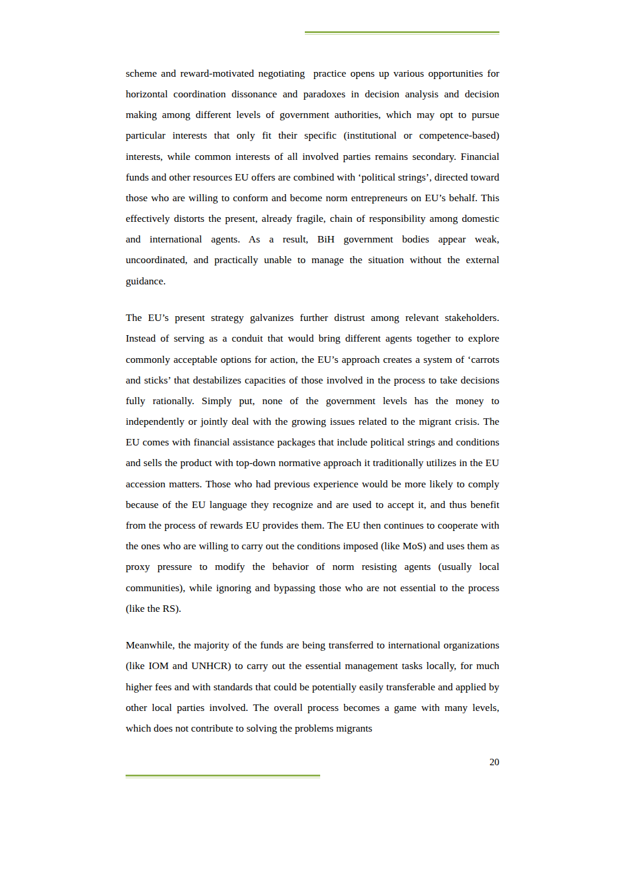scheme and reward-motivated negotiating practice opens up various opportunities for horizontal coordination dissonance and paradoxes in decision analysis and decision making among different levels of government authorities, which may opt to pursue particular interests that only fit their specific (institutional or competence-based) interests, while common interests of all involved parties remains secondary. Financial funds and other resources EU offers are combined with ‘political strings’, directed toward those who are willing to conform and become norm entrepreneurs on EU’s behalf. This effectively distorts the present, already fragile, chain of responsibility among domestic and international agents. As a result, BiH government bodies appear weak, uncoordinated, and practically unable to manage the situation without the external guidance.
The EU’s present strategy galvanizes further distrust among relevant stakeholders. Instead of serving as a conduit that would bring different agents together to explore commonly acceptable options for action, the EU’s approach creates a system of ‘carrots and sticks’ that destabilizes capacities of those involved in the process to take decisions fully rationally. Simply put, none of the government levels has the money to independently or jointly deal with the growing issues related to the migrant crisis. The EU comes with financial assistance packages that include political strings and conditions and sells the product with top-down normative approach it traditionally utilizes in the EU accession matters. Those who had previous experience would be more likely to comply because of the EU language they recognize and are used to accept it, and thus benefit from the process of rewards EU provides them. The EU then continues to cooperate with the ones who are willing to carry out the conditions imposed (like MoS) and uses them as proxy pressure to modify the behavior of norm resisting agents (usually local communities), while ignoring and bypassing those who are not essential to the process (like the RS).
Meanwhile, the majority of the funds are being transferred to international organizations (like IOM and UNHCR) to carry out the essential management tasks locally, for much higher fees and with standards that could be potentially easily transferable and applied by other local parties involved. The overall process becomes a game with many levels, which does not contribute to solving the problems migrants
20